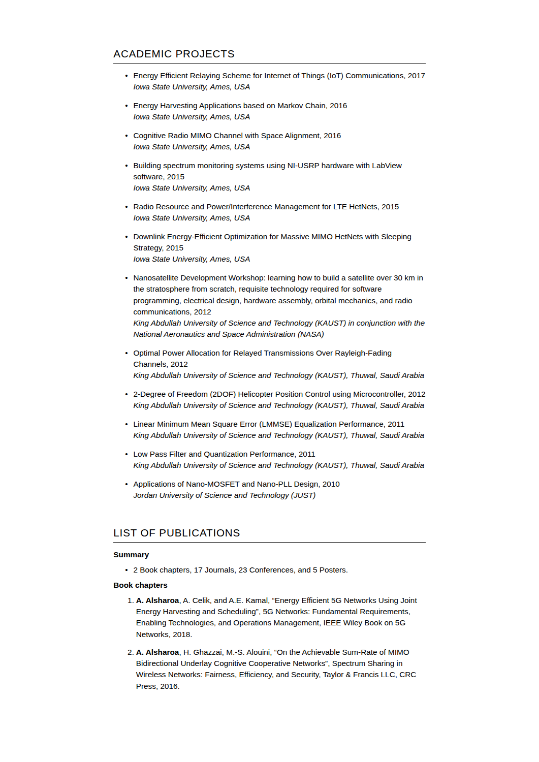ACADEMIC PROJECTS
Energy Efficient Relaying Scheme for Internet of Things (IoT) Communications, 2017 Iowa State University, Ames, USA
Energy Harvesting Applications based on Markov Chain, 2016 Iowa State University, Ames, USA
Cognitive Radio MIMO Channel with Space Alignment, 2016 Iowa State University, Ames, USA
Building spectrum monitoring systems using NI-USRP hardware with LabView software, 2015 Iowa State University, Ames, USA
Radio Resource and Power/Interference Management for LTE HetNets, 2015 Iowa State University, Ames, USA
Downlink Energy-Efficient Optimization for Massive MIMO HetNets with Sleeping Strategy, 2015 Iowa State University, Ames, USA
Nanosatellite Development Workshop: learning how to build a satellite over 30 km in the stratosphere from scratch, requisite technology required for software programming, electrical design, hardware assembly, orbital mechanics, and radio communications, 2012 King Abdullah University of Science and Technology (KAUST) in conjunction with the National Aeronautics and Space Administration (NASA)
Optimal Power Allocation for Relayed Transmissions Over Rayleigh-Fading Channels, 2012 King Abdullah University of Science and Technology (KAUST), Thuwal, Saudi Arabia
2-Degree of Freedom (2DOF) Helicopter Position Control using Microcontroller, 2012 King Abdullah University of Science and Technology (KAUST), Thuwal, Saudi Arabia
Linear Minimum Mean Square Error (LMMSE) Equalization Performance, 2011 King Abdullah University of Science and Technology (KAUST), Thuwal, Saudi Arabia
Low Pass Filter and Quantization Performance, 2011 King Abdullah University of Science and Technology (KAUST), Thuwal, Saudi Arabia
Applications of Nano-MOSFET and Nano-PLL Design, 2010 Jordan University of Science and Technology (JUST)
LIST OF PUBLICATIONS
Summary
2 Book chapters, 17 Journals, 23 Conferences, and 5 Posters.
Book chapters
A. Alsharoa, A. Celik, and A.E. Kamal, “Energy Efficient 5G Networks Using Joint Energy Harvesting and Scheduling”, 5G Networks: Fundamental Requirements, Enabling Technologies, and Operations Management, IEEE Wiley Book on 5G Networks, 2018.
A. Alsharoa, H. Ghazzai, M.-S. Alouini, “On the Achievable Sum-Rate of MIMO Bidirectional Underlay Cognitive Cooperative Networks”, Spectrum Sharing in Wireless Networks: Fairness, Efficiency, and Security, Taylor & Francis LLC, CRC Press, 2016.